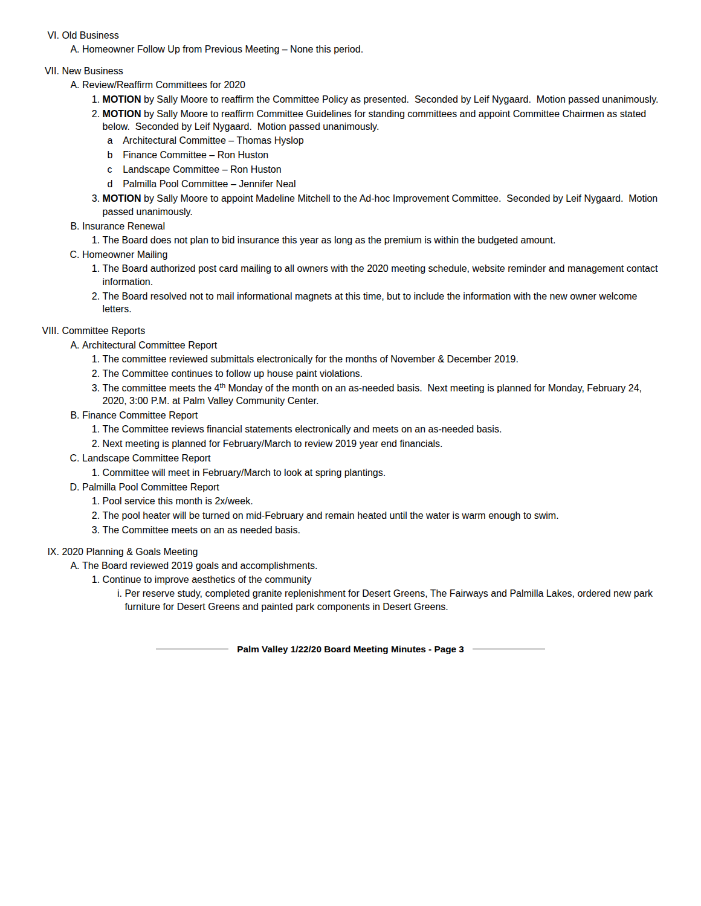Old Business
Homeowner Follow Up from Previous Meeting – None this period.
New Business
Review/Reaffirm Committees for 2020
MOTION by Sally Moore to reaffirm the Committee Policy as presented. Seconded by Leif Nygaard. Motion passed unanimously.
MOTION by Sally Moore to reaffirm Committee Guidelines for standing committees and appoint Committee Chairmen as stated below. Seconded by Leif Nygaard. Motion passed unanimously.
Architectural Committee – Thomas Hyslop
Finance Committee – Ron Huston
Landscape Committee – Ron Huston
Palmilla Pool Committee – Jennifer Neal
MOTION by Sally Moore to appoint Madeline Mitchell to the Ad-hoc Improvement Committee. Seconded by Leif Nygaard. Motion passed unanimously.
Insurance Renewal
The Board does not plan to bid insurance this year as long as the premium is within the budgeted amount.
Homeowner Mailing
The Board authorized post card mailing to all owners with the 2020 meeting schedule, website reminder and management contact information.
The Board resolved not to mail informational magnets at this time, but to include the information with the new owner welcome letters.
Committee Reports
Architectural Committee Report
The committee reviewed submittals electronically for the months of November & December 2019.
The Committee continues to follow up house paint violations.
The committee meets the 4th Monday of the month on an as-needed basis. Next meeting is planned for Monday, February 24, 2020, 3:00 P.M. at Palm Valley Community Center.
Finance Committee Report
The Committee reviews financial statements electronically and meets on an as-needed basis.
Next meeting is planned for February/March to review 2019 year end financials.
Landscape Committee Report
Committee will meet in February/March to look at spring plantings.
Palmilla Pool Committee Report
Pool service this month is 2x/week.
The pool heater will be turned on mid-February and remain heated until the water is warm enough to swim.
The Committee meets on an as needed basis.
2020 Planning & Goals Meeting
The Board reviewed 2019 goals and accomplishments.
Continue to improve aesthetics of the community
Per reserve study, completed granite replenishment for Desert Greens, The Fairways and Palmilla Lakes, ordered new park furniture for Desert Greens and painted park components in Desert Greens.
Palm Valley 1/22/20 Board Meeting Minutes - Page 3